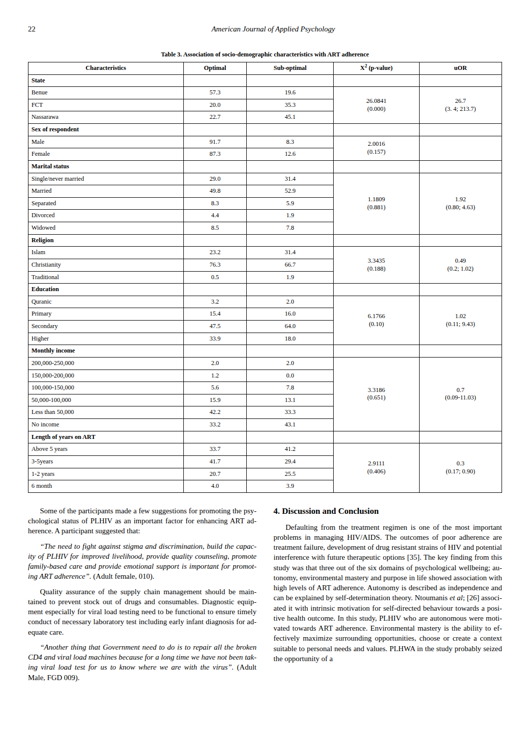22 American Journal of Applied Psychology
Table 3. Association of socio-demographic characteristics with ART adherence
| Characteristics | Optimal | Sub-optimal | X 2 (p-value) | uOR |
| --- | --- | --- | --- | --- |
| State | | | | |
| Benue | 57.3 | 19.6 | 26.0841 (0.000) | 26.7 (3. 4; 213.7) |
| FCT | 20.0 | 35.3 |
| Nassarawa | 22.7 | 45.1 |
| Sex of respondent | | | | |
| Male | 91.7 | 8.3 | 2.0016 (0.157) | |
| Female | 87.3 | 12.6 |
| Marital status | | | | |
| Single/never married | 29.0 | 31.4 | 1.1809 (0.881) | 1.92 (0.80; 4.63) |
| Married | 49.8 | 52.9 |
| Separated | 8.3 | 5.9 |
| Divorced | 4.4 | 1.9 |
| Widowed | 8.5 | 7.8 |
| Religion | | | | |
| Islam | 23.2 | 31.4 | 3.3435 (0.188) | 0.49 (0.2; 1.02) |
| Christianity | 76.3 | 66.7 |
| Traditional | 0.5 | 1.9 |
| Education | | | | |
| Quranic | 3.2 | 2.0 | 6.1766 (0.10) | 1.02 (0.11; 9.43) |
| Primary | 15.4 | 16.0 |
| Secondary | 47.5 | 64.0 |
| Higher | 33.9 | 18.0 |
| Monthly income | | | | |
| 200,000-250,000 | 2.0 | 2.0 | 3.3186 (0.651) | 0.7 (0.09-11.03) |
| 150,000-200,000 | 1.2 | 0.0 |
| 100,000-150,000 | 5.6 | 7.8 |
| 50,000-100,000 | 15.9 | 13.1 |
| Less than 50,000 | 42.2 | 33.3 |
| No income | 33.2 | 43.1 |
| Length of years on ART | | | | |
| Above 5 years | 33.7 | 41.2 | 2.9111 (0.406) | 0.3 (0.17; 0.90) |
| 3-5years | 41.7 | 29.4 |
| 1-2 years | 20.7 | 25.5 |
| 6 month | 4.0 | 3.9 |
Some of the participants made a few suggestions for promoting the psychological status of PLHIV as an important factor for enhancing ART adherence. A participant suggested that:
“The need to fight against stigma and discrimination, build the capacity of PLHIV for improved livelihood, provide quality counseling, promote family-based care and provide emotional support is important for promoting ART adherence”. (Adult female, 010).
Quality assurance of the supply chain management should be maintained to prevent stock out of drugs and consumables. Diagnostic equipment especially for viral load testing need to be functional to ensure timely conduct of necessary laboratory test including early infant diagnosis for adequate care.
“Another thing that Government need to do is to repair all the broken CD4 and viral load machines because for a long time we have not been taking viral load test for us to know where we are with the virus”. (Adult Male, FGD 009).
4. Discussion and Conclusion
Defaulting from the treatment regimen is one of the most important problems in managing HIV/AIDS. The outcomes of poor adherence are treatment failure, development of drug resistant strains of HIV and potential interference with future therapeutic options [35]. The key finding from this study was that three out of the six domains of psychological wellbeing; autonomy, environmental mastery and purpose in life showed association with high levels of ART adherence. Autonomy is described as independence and can be explained by self-determination theory. Ntoumanis et al; [26] associated it with intrinsic motivation for self-directed behaviour towards a positive health outcome. In this study, PLHIV who are autonomous were motivated towards ART adherence. Environmental mastery is the ability to effectively maximize surrounding opportunities, choose or create a context suitable to personal needs and values. PLHWA in the study probably seized the opportunity of a